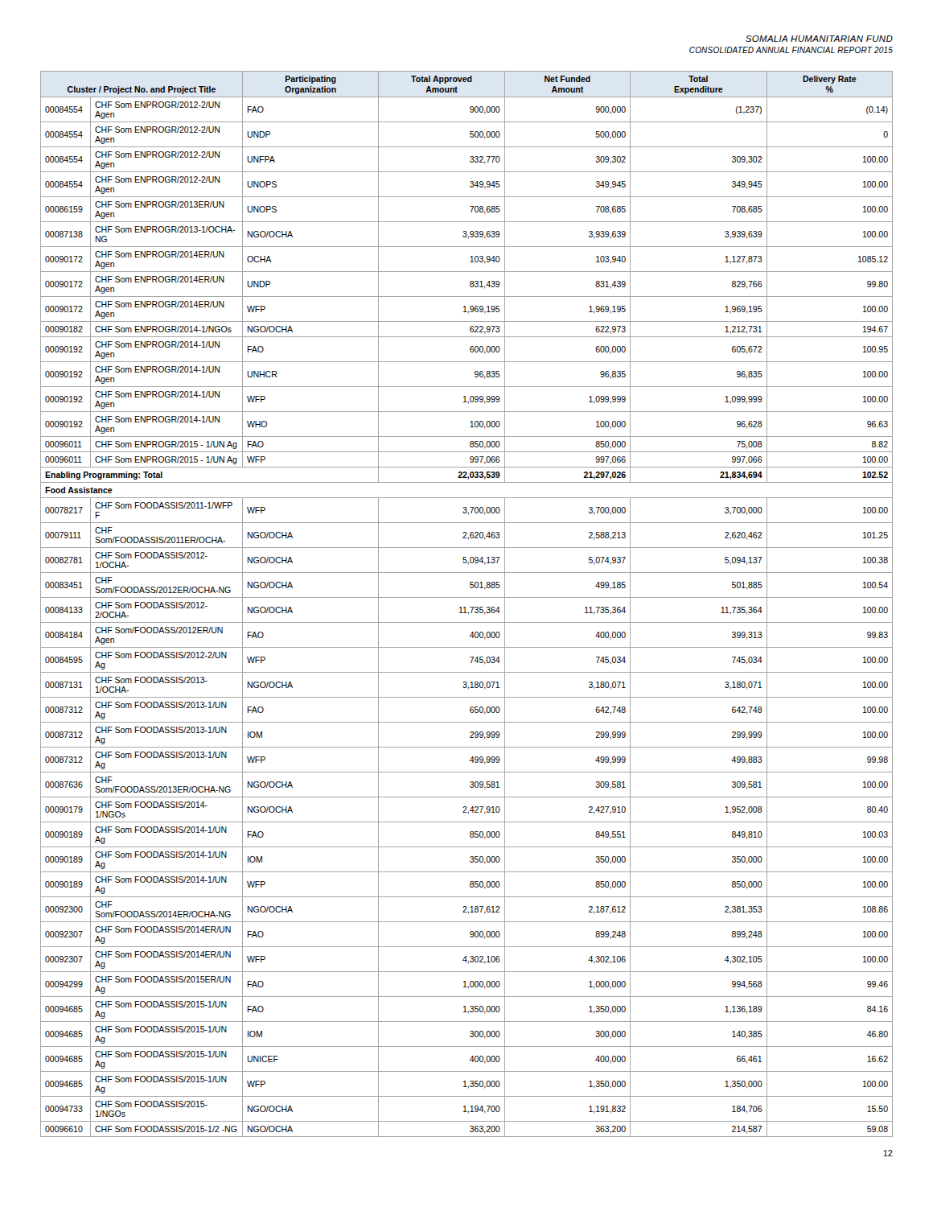SOMALIA HUMANITARIAN FUND
CONSOLIDATED ANNUAL FINANCIAL REPORT 2015
| Cluster / Project No. and Project Title | Participating Organization | Total Approved Amount | Net Funded Amount | Total Expenditure | Delivery Rate % |
| --- | --- | --- | --- | --- | --- |
| 00084554 | CHF Som ENPROGR/2012-2/UN Agen | FAO | 900,000 | 900,000 | (1,237) | (0.14) |
| 00084554 | CHF Som ENPROGR/2012-2/UN Agen | UNDP | 500,000 | 500,000 | | 0 |
| 00084554 | CHF Som ENPROGR/2012-2/UN Agen | UNFPA | 332,770 | 309,302 | 309,302 | 100.00 |
| 00084554 | CHF Som ENPROGR/2012-2/UN Agen | UNOPS | 349,945 | 349,945 | 349,945 | 100.00 |
| 00086159 | CHF Som ENPROGR/2013ER/UN Agen | UNOPS | 708,685 | 708,685 | 708,685 | 100.00 |
| 00087138 | CHF Som ENPROGR/2013-1/OCHA-NG | NGO/OCHA | 3,939,639 | 3,939,639 | 3,939,639 | 100.00 |
| 00090172 | CHF Som ENPROGR/2014ER/UN Agen | OCHA | 103,940 | 103,940 | 1,127,873 | 1085.12 |
| 00090172 | CHF Som ENPROGR/2014ER/UN Agen | UNDP | 831,439 | 831,439 | 829,766 | 99.80 |
| 00090172 | CHF Som ENPROGR/2014ER/UN Agen | WFP | 1,969,195 | 1,969,195 | 1,969,195 | 100.00 |
| 00090182 | CHF Som ENPROGR/2014-1/NGOs | NGO/OCHA | 622,973 | 622,973 | 1,212,731 | 194.67 |
| 00090192 | CHF Som ENPROGR/2014-1/UN Agen | FAO | 600,000 | 600,000 | 605,672 | 100.95 |
| 00090192 | CHF Som ENPROGR/2014-1/UN Agen | UNHCR | 96,835 | 96,835 | 96,835 | 100.00 |
| 00090192 | CHF Som ENPROGR/2014-1/UN Agen | WFP | 1,099,999 | 1,099,999 | 1,099,999 | 100.00 |
| 00090192 | CHF Som ENPROGR/2014-1/UN Agen | WHO | 100,000 | 100,000 | 96,628 | 96.63 |
| 00096011 | CHF Som ENPROGR/2015 - 1/UN Ag | FAO | 850,000 | 850,000 | 75,008 | 8.82 |
| 00096011 | CHF Som ENPROGR/2015 - 1/UN Ag | WFP | 997,066 | 997,066 | 997,066 | 100.00 |
| Enabling Programming: Total | 22,033,539 | 21,297,026 | 21,834,694 | 102.52 |
| Food Assistance |
| 00078217 | CHF Som FOODASSIS/2011-1/WFP F | WFP | 3,700,000 | 3,700,000 | 3,700,000 | 100.00 |
| 00079111 | CHF Som/FOODASSIS/2011ER/OCHA- | NGO/OCHA | 2,620,463 | 2,588,213 | 2,620,462 | 101.25 |
| 00082781 | CHF Som FOODASSIS/2012-1/OCHA- | NGO/OCHA | 5,094,137 | 5,074,937 | 5,094,137 | 100.38 |
| 00083451 | CHF Som/FOODASS/2012ER/OCHA-NG | NGO/OCHA | 501,885 | 499,185 | 501,885 | 100.54 |
| 00084133 | CHF Som FOODASSIS/2012-2/OCHA- | NGO/OCHA | 11,735,364 | 11,735,364 | 11,735,364 | 100.00 |
| 00084184 | CHF Som/FOODASS/2012ER/UN Agen | FAO | 400,000 | 400,000 | 399,313 | 99.83 |
| 00084595 | CHF Som FOODASSIS/2012-2/UN Ag | WFP | 745,034 | 745,034 | 745,034 | 100.00 |
| 00087131 | CHF Som FOODASSIS/2013-1/OCHA- | NGO/OCHA | 3,180,071 | 3,180,071 | 3,180,071 | 100.00 |
| 00087312 | CHF Som FOODASSIS/2013-1/UN Ag | FAO | 650,000 | 642,748 | 642,748 | 100.00 |
| 00087312 | CHF Som FOODASSIS/2013-1/UN Ag | IOM | 299,999 | 299,999 | 299,999 | 100.00 |
| 00087312 | CHF Som FOODASSIS/2013-1/UN Ag | WFP | 499,999 | 499,999 | 499,883 | 99.98 |
| 00087636 | CHF Som/FOODASS/2013ER/OCHA-NG | NGO/OCHA | 309,581 | 309,581 | 309,581 | 100.00 |
| 00090179 | CHF Som FOODASSIS/2014-1/NGOs | NGO/OCHA | 2,427,910 | 2,427,910 | 1,952,008 | 80.40 |
| 00090189 | CHF Som FOODASSIS/2014-1/UN Ag | FAO | 850,000 | 849,551 | 849,810 | 100.03 |
| 00090189 | CHF Som FOODASSIS/2014-1/UN Ag | IOM | 350,000 | 350,000 | 350,000 | 100.00 |
| 00090189 | CHF Som FOODASSIS/2014-1/UN Ag | WFP | 850,000 | 850,000 | 850,000 | 100.00 |
| 00092300 | CHF Som/FOODASS/2014ER/OCHA-NG | NGO/OCHA | 2,187,612 | 2,187,612 | 2,381,353 | 108.86 |
| 00092307 | CHF Som FOODASSIS/2014ER/UN Ag | FAO | 900,000 | 899,248 | 899,248 | 100.00 |
| 00092307 | CHF Som FOODASSIS/2014ER/UN Ag | WFP | 4,302,106 | 4,302,106 | 4,302,105 | 100.00 |
| 00094299 | CHF Som FOODASSIS/2015ER/UN Ag | FAO | 1,000,000 | 1,000,000 | 994,568 | 99.46 |
| 00094685 | CHF Som FOODASSIS/2015-1/UN Ag | FAO | 1,350,000 | 1,350,000 | 1,136,189 | 84.16 |
| 00094685 | CHF Som FOODASSIS/2015-1/UN Ag | IOM | 300,000 | 300,000 | 140,385 | 46.80 |
| 00094685 | CHF Som FOODASSIS/2015-1/UN Ag | UNICEF | 400,000 | 400,000 | 66,461 | 16.62 |
| 00094685 | CHF Som FOODASSIS/2015-1/UN Ag | WFP | 1,350,000 | 1,350,000 | 1,350,000 | 100.00 |
| 00094733 | CHF Som FOODASSIS/2015-1/NGOs | NGO/OCHA | 1,194,700 | 1,191,832 | 184,706 | 15.50 |
| 00096610 | CHF Som FOODASSIS/2015-1/2 -NG | NGO/OCHA | 363,200 | 363,200 | 214,587 | 59.08 |
12